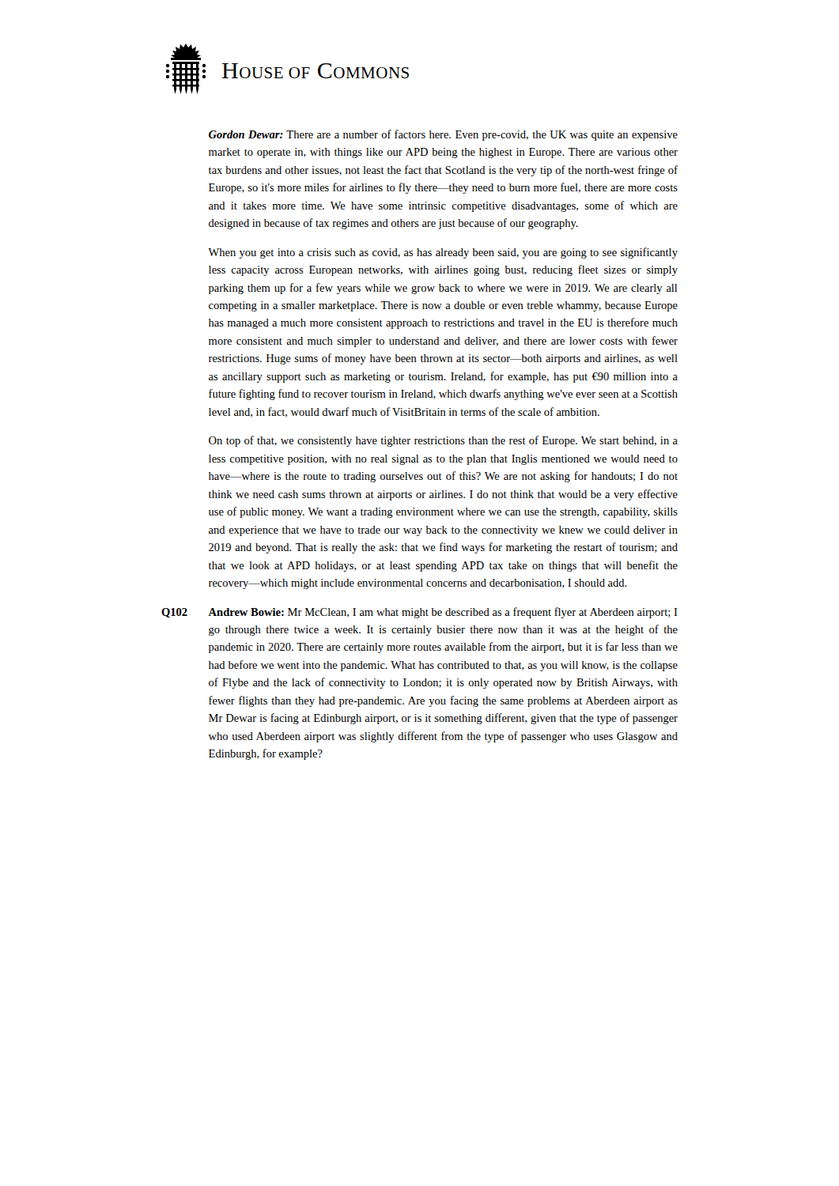HOUSE OF COMMONS
Gordon Dewar: There are a number of factors here. Even pre-covid, the UK was quite an expensive market to operate in, with things like our APD being the highest in Europe. There are various other tax burdens and other issues, not least the fact that Scotland is the very tip of the north-west fringe of Europe, so it's more miles for airlines to fly there—they need to burn more fuel, there are more costs and it takes more time. We have some intrinsic competitive disadvantages, some of which are designed in because of tax regimes and others are just because of our geography.
When you get into a crisis such as covid, as has already been said, you are going to see significantly less capacity across European networks, with airlines going bust, reducing fleet sizes or simply parking them up for a few years while we grow back to where we were in 2019. We are clearly all competing in a smaller marketplace. There is now a double or even treble whammy, because Europe has managed a much more consistent approach to restrictions and travel in the EU is therefore much more consistent and much simpler to understand and deliver, and there are lower costs with fewer restrictions. Huge sums of money have been thrown at its sector—both airports and airlines, as well as ancillary support such as marketing or tourism. Ireland, for example, has put €90 million into a future fighting fund to recover tourism in Ireland, which dwarfs anything we've ever seen at a Scottish level and, in fact, would dwarf much of VisitBritain in terms of the scale of ambition.
On top of that, we consistently have tighter restrictions than the rest of Europe. We start behind, in a less competitive position, with no real signal as to the plan that Inglis mentioned we would need to have—where is the route to trading ourselves out of this? We are not asking for handouts; I do not think we need cash sums thrown at airports or airlines. I do not think that would be a very effective use of public money. We want a trading environment where we can use the strength, capability, skills and experience that we have to trade our way back to the connectivity we knew we could deliver in 2019 and beyond. That is really the ask: that we find ways for marketing the restart of tourism; and that we look at APD holidays, or at least spending APD tax take on things that will benefit the recovery—which might include environmental concerns and decarbonisation, I should add.
Q102
Andrew Bowie: Mr McClean, I am what might be described as a frequent flyer at Aberdeen airport; I go through there twice a week. It is certainly busier there now than it was at the height of the pandemic in 2020. There are certainly more routes available from the airport, but it is far less than we had before we went into the pandemic. What has contributed to that, as you will know, is the collapse of Flybe and the lack of connectivity to London; it is only operated now by British Airways, with fewer flights than they had pre-pandemic. Are you facing the same problems at Aberdeen airport as Mr Dewar is facing at Edinburgh airport, or is it something different, given that the type of passenger who used Aberdeen airport was slightly different from the type of passenger who uses Glasgow and Edinburgh, for example?